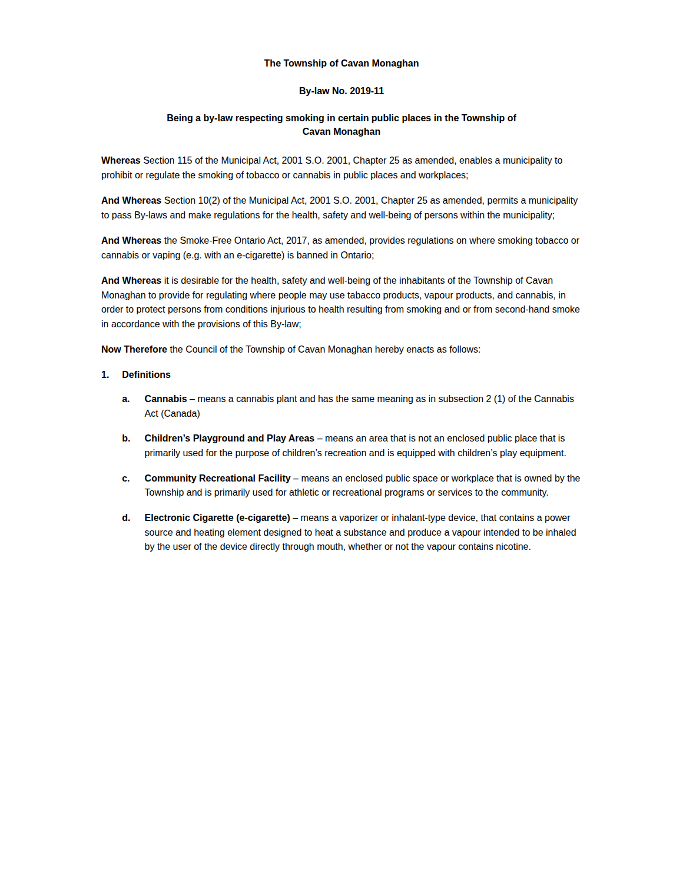The Township of Cavan Monaghan
By-law No. 2019-11
Being a by-law respecting smoking in certain public places in the Township of
Cavan Monaghan
Whereas Section 115 of the Municipal Act, 2001 S.O. 2001, Chapter 25 as amended, enables a municipality to prohibit or regulate the smoking of tobacco or cannabis in public places and workplaces;
And Whereas Section 10(2) of the Municipal Act, 2001 S.O. 2001, Chapter 25 as amended, permits a municipality to pass By-laws and make regulations for the health, safety and well-being of persons within the municipality;
And Whereas the Smoke-Free Ontario Act, 2017, as amended, provides regulations on where smoking tobacco or cannabis or vaping (e.g. with an e-cigarette) is banned in Ontario;
And Whereas it is desirable for the health, safety and well-being of the inhabitants of the Township of Cavan Monaghan to provide for regulating where people may use tabacco products, vapour products, and cannabis, in order to protect persons from conditions injurious to health resulting from smoking and or from second-hand smoke in accordance with the provisions of this By-law;
Now Therefore the Council of the Township of Cavan Monaghan hereby enacts as follows:
Definitions
Cannabis – means a cannabis plant and has the same meaning as in subsection 2 (1) of the Cannabis Act (Canada)
Children’s Playground and Play Areas – means an area that is not an enclosed public place that is primarily used for the purpose of children’s recreation and is equipped with children’s play equipment.
Community Recreational Facility – means an enclosed public space or workplace that is owned by the Township and is primarily used for athletic or recreational programs or services to the community.
Electronic Cigarette (e-cigarette) – means a vaporizer or inhalant-type device, that contains a power source and heating element designed to heat a substance and produce a vapour intended to be inhaled by the user of the device directly through mouth, whether or not the vapour contains nicotine.